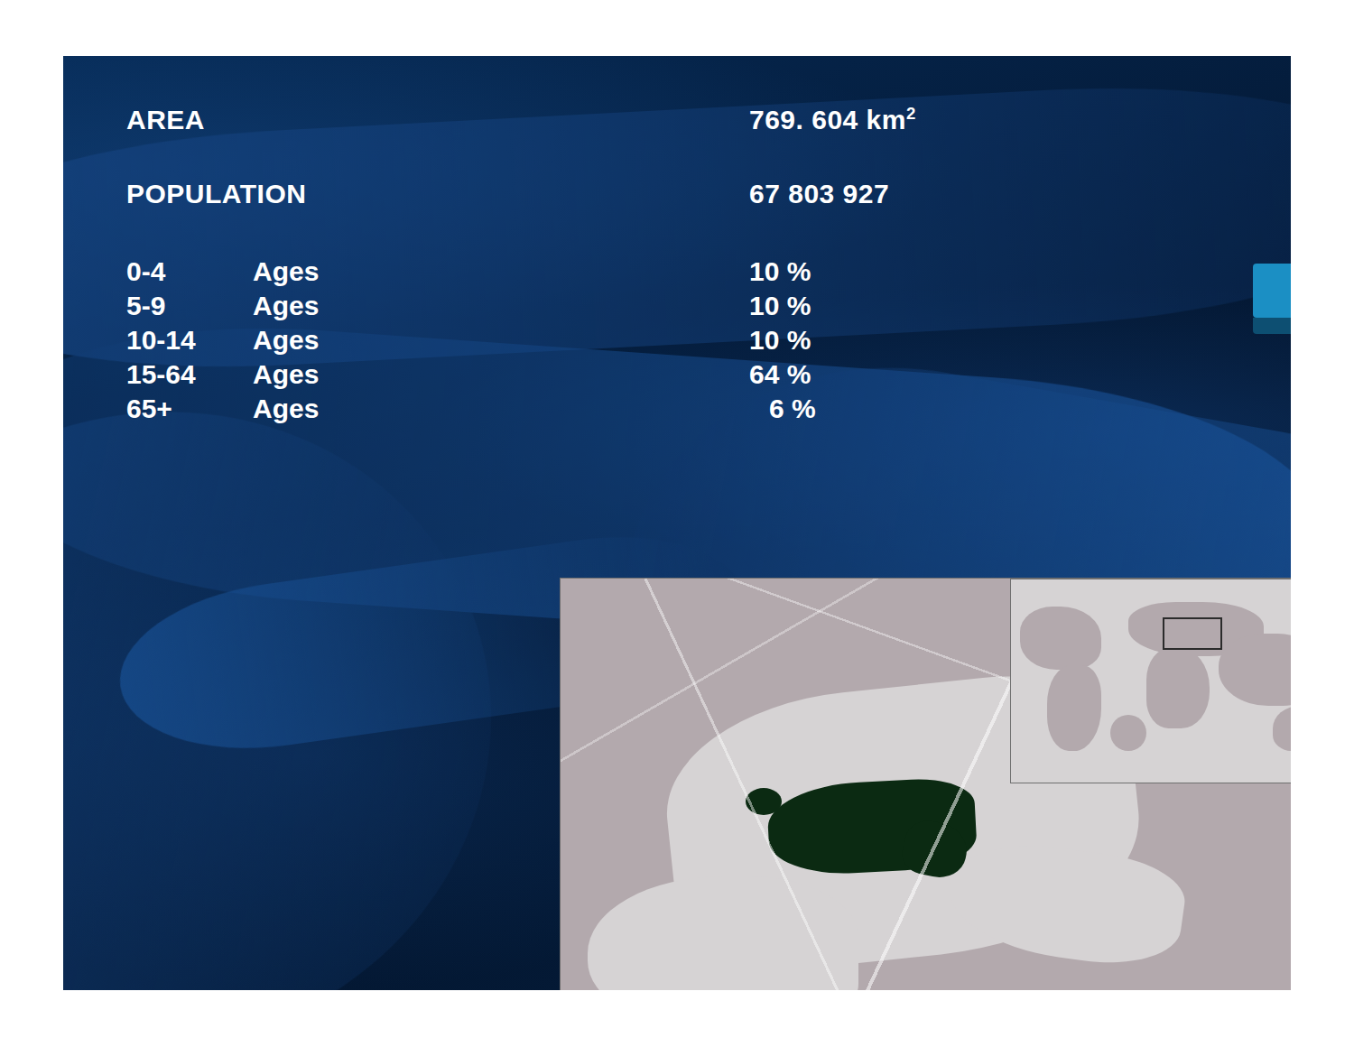AREA
769. 604 km2
POPULATION
67 803 927
0-4
Ages
10 %
5-9
Ages
10 %
10-14
Ages
10 %
15-64
Ages
64 %
65+
Ages
6 %